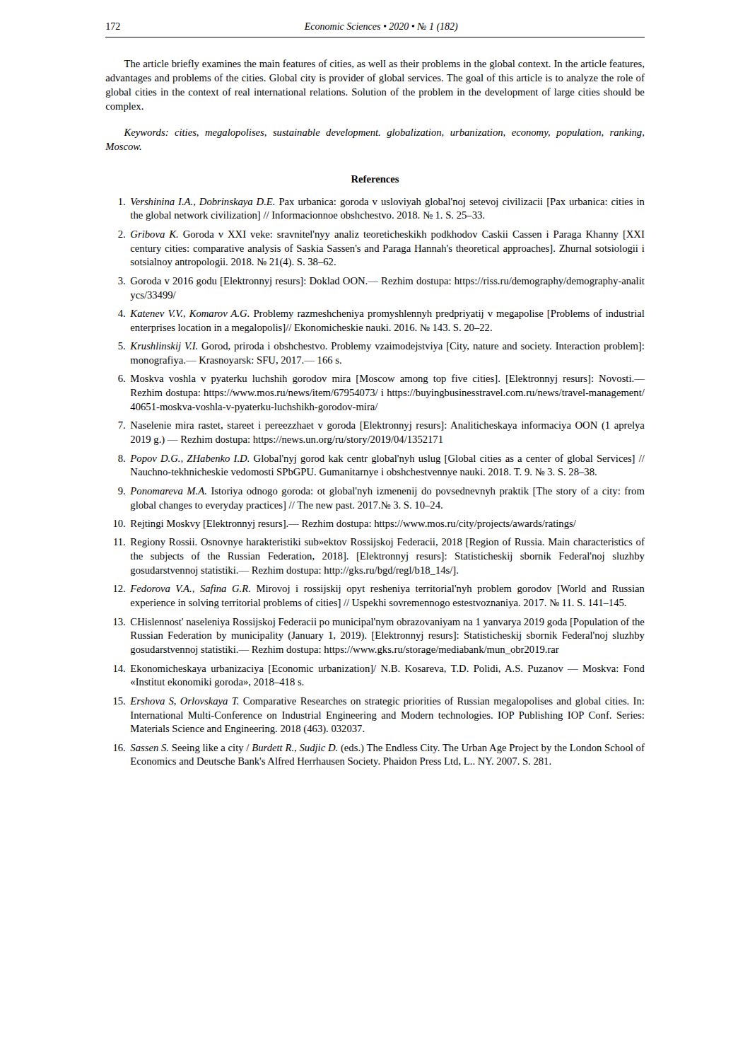172 Economic Sciences • 2020 • № 1 (182)
The article briefly examines the main features of cities, as well as their problems in the global context. In the article features, advantages and problems of the cities. Global city is provider of global services. The goal of this article is to analyze the role of global cities in the context of real international relations. Solution of the problem in the development of large cities should be complex.
Keywords: cities, megalopolises, sustainable development. globalization, urbanization, economy, population, ranking, Moscow.
References
Vershinina I.A., Dobrinskaya D.E. Pax urbanica: goroda v usloviyah global'noj setevoj civilizacii [Pax urbanica: cities in the global network civilization] // Informacionnoe obshchestvo. 2018. № 1. S. 25–33.
Gribova K. Goroda v XXI veke: sravnitel'nyy analiz teoreticheskikh podkhodov Caskii Cassen i Paraga Khanny [XXI century cities: comparative analysis of Saskia Sassen's and Paraga Hannah's theoretical approaches]. Zhurnal sotsiologii i sotsialnoy antropologii. 2018. № 21(4). S. 38–62.
Goroda v 2016 godu [Elektronnyj resurs]: Doklad OON.— Rezhim dostupa: https://riss.ru/demography/demography-analitycs/33499/
Katenev V.V., Komarov A.G. Problemy razmeshcheniya promyshlennyh predpriyatij v megapolise [Problems of industrial enterprises location in a megalopolis]// Ekonomicheskie nauki. 2016. № 143. S. 20–22.
Krushlinskij V.I. Gorod, priroda i obshchestvo. Problemy vzaimodejstviya [City, nature and society. Interaction problem]: monografiya.— Krasnoyarsk: SFU, 2017.— 166 s.
Moskva voshla v pyaterku luchshih gorodov mira [Moscow among top five cities]. [Elektronnyj resurs]: Novosti.— Rezhim dostupa: https://www.mos.ru/news/item/67954073/ i https://buyingbusinesstravel.com.ru/news/travel-management/40651-moskva-voshla-v-pyaterku-luchshikh-gorodov-mira/
Naselenie mira rastet, stareet i pereezzhaet v goroda [Elektronnyj resurs]: Analiticheskaya informaciya OON (1 aprelya 2019 g.) — Rezhim dostupa: https://news.un.org/ru/story/2019/04/1352171
Popov D.G., ZHabenko I.D. Global'nyj gorod kak centr global'nyh uslug [Global cities as a center of global Services] // Nauchno-tekhnicheskie vedomosti SPbGPU. Gumanitarnye i obshchestvennye nauki. 2018. T. 9. № 3. S. 28–38.
Ponomareva M.A. Istoriya odnogo goroda: ot global'nyh izmenenij do povsednevnyh praktik [The story of a city: from global changes to everyday practices] // The new past. 2017.№ 3. S. 10–24.
Rejtingi Moskvy [Elektronnyj resurs].— Rezhim dostupa: https://www.mos.ru/city/projects/awards/ratings/
Regiony Rossii. Osnovnye harakteristiki sub»ektov Rossijskoj Federacii, 2018 [Region of Russia. Main characteristics of the subjects of the Russian Federation, 2018]. [Elektronnyj resurs]: Statisticheskij sbornik Federal'noj sluzhby gosudarstvennoj statistiki.— Rezhim dostupa: http://gks.ru/bgd/regl/b18_14s/].
Fedorova V.A., Safina G.R. Mirovoj i rossijskij opyt resheniya territorial'nyh problem gorodov [World and Russian experience in solving territorial problems of cities] // Uspekhi sovremennogo estestvoznaniya. 2017. № 11. S. 141–145.
CHislennost' naseleniya Rossijskoj Federacii po municipal'nym obrazovaniyam na 1 yanvarya 2019 goda [Population of the Russian Federation by municipality (January 1, 2019). [Elektronnyj resurs]: Statisticheskij sbornik Federal'noj sluzhby gosudarstvennoj statistiki.— Rezhim dostupa: https://www.gks.ru/storage/mediabank/mun_obr2019.rar
Ekonomicheskaya urbanizaciya [Economic urbanization]/ N.B. Kosareva, T.D. Polidi, A.S. Puzanov — Moskva: Fond «Institut ekonomiki goroda», 2018–418 s.
Ershova S, Orlovskaya T. Comparative Researches on strategic priorities of Russian megalopolises and global cities. In: International Multi-Conference on Industrial Engineering and Modern technologies. IOP Publishing IOP Conf. Series: Materials Science and Engineering. 2018 (463). 032037.
Sassen S. Seeing like a city / Burdett R., Sudjic D. (eds.) The Endless City. The Urban Age Project by the London School of Economics and Deutsche Bank's Alfred Herrhausen Society. Phaidon Press Ltd, L.. NY. 2007. S. 281.